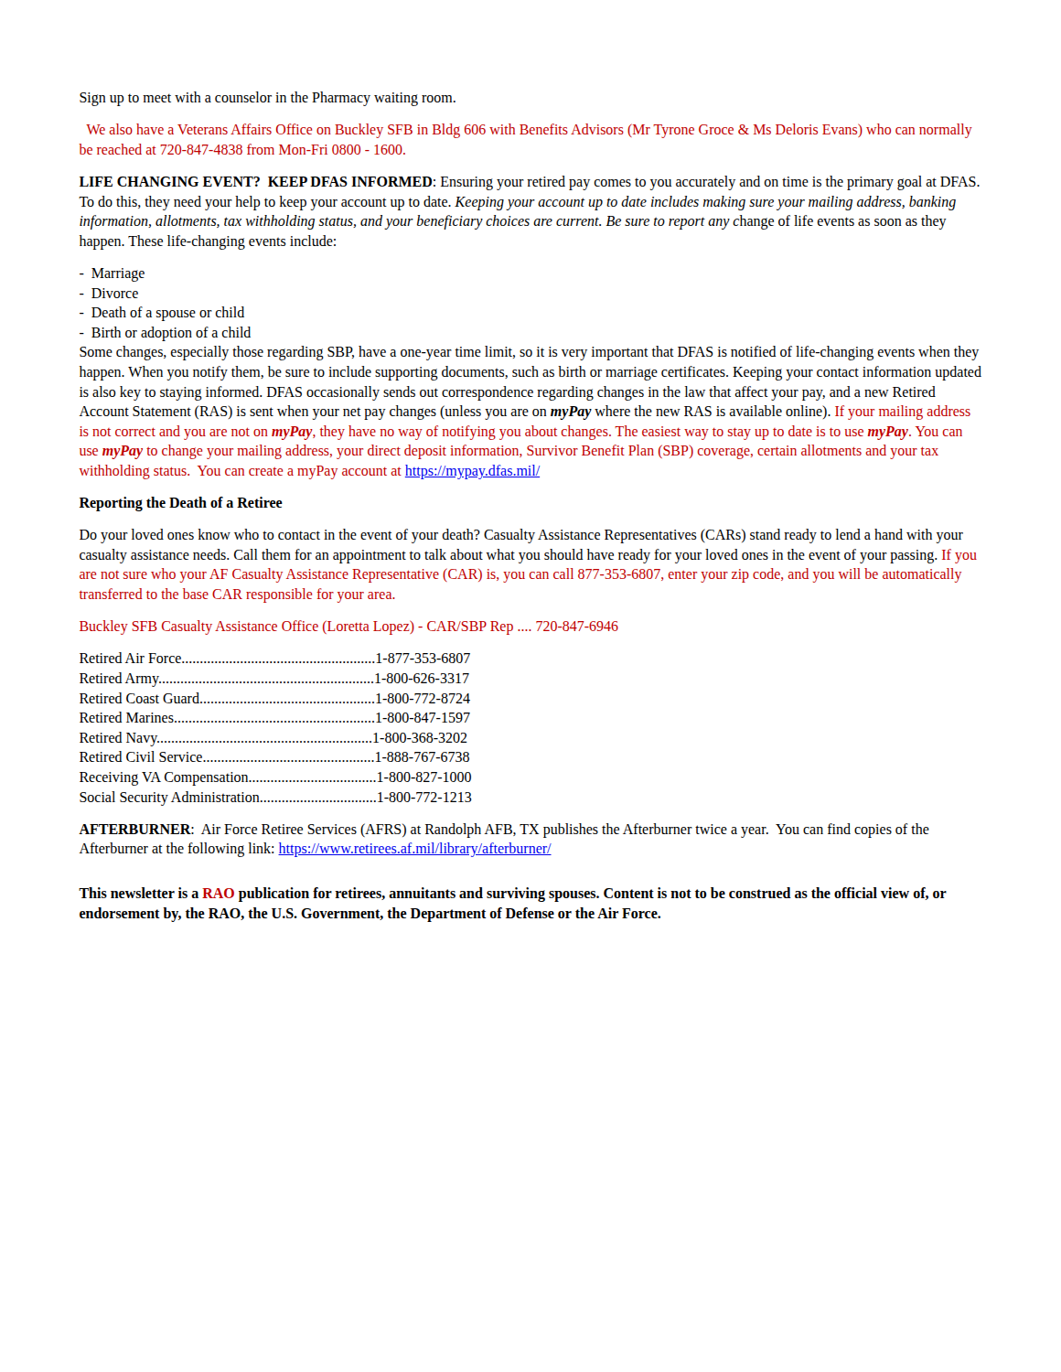Sign up to meet with a counselor in the Pharmacy waiting room.
We also have a Veterans Affairs Office on Buckley SFB in Bldg 606 with Benefits Advisors (Mr Tyrone Groce & Ms Deloris Evans) who can normally be reached at 720-847-4838 from Mon-Fri 0800 - 1600.
LIFE CHANGING EVENT? KEEP DFAS INFORMED: Ensuring your retired pay comes to you accurately and on time is the primary goal at DFAS. To do this, they need your help to keep your account up to date. Keeping your account up to date includes making sure your mailing address, banking information, allotments, tax withholding status, and your beneficiary choices are current. Be sure to report any change of life events as soon as they happen. These life-changing events include:
Marriage
Divorce
Death of a spouse or child
Birth or adoption of a child
Some changes, especially those regarding SBP, have a one-year time limit, so it is very important that DFAS is notified of life-changing events when they happen. When you notify them, be sure to include supporting documents, such as birth or marriage certificates. Keeping your contact information updated is also key to staying informed. DFAS occasionally sends out correspondence regarding changes in the law that affect your pay, and a new Retired Account Statement (RAS) is sent when your net pay changes (unless you are on myPay where the new RAS is available online). If your mailing address is not correct and you are not on myPay, they have no way of notifying you about changes. The easiest way to stay up to date is to use myPay. You can use myPay to change your mailing address, your direct deposit information, Survivor Benefit Plan (SBP) coverage, certain allotments and your tax withholding status. You can create a myPay account at https://mypay.dfas.mil/
Reporting the Death of a Retiree
Do your loved ones know who to contact in the event of your death? Casualty Assistance Representatives (CARs) stand ready to lend a hand with your casualty assistance needs. Call them for an appointment to talk about what you should have ready for your loved ones in the event of your passing. If you are not sure who your AF Casualty Assistance Representative (CAR) is, you can call 877-353-6807, enter your zip code, and you will be automatically transferred to the base CAR responsible for your area.
Buckley SFB Casualty Assistance Office (Loretta Lopez) - CAR/SBP Rep .... 720-847-6946
Retired Air Force.....................................................1-877-353-6807 Retired Army...........................................................1-800-626-3317 Retired Coast Guard................................................1-800-772-8724 Retired Marines.......................................................1-800-847-1597 Retired Navy...........................................................1-800-368-3202 Retired Civil Service...............................................1-888-767-6738 Receiving VA Compensation...................................1-800-827-1000 Social Security Administration................................1-800-772-1213
AFTERBURNER: Air Force Retiree Services (AFRS) at Randolph AFB, TX publishes the Afterburner twice a year. You can find copies of the Afterburner at the following link: https://www.retirees.af.mil/library/afterburner/
This newsletter is a RAO publication for retirees, annuitants and surviving spouses. Content is not to be construed as the official view of, or endorsement by, the RAO, the U.S. Government, the Department of Defense or the Air Force.